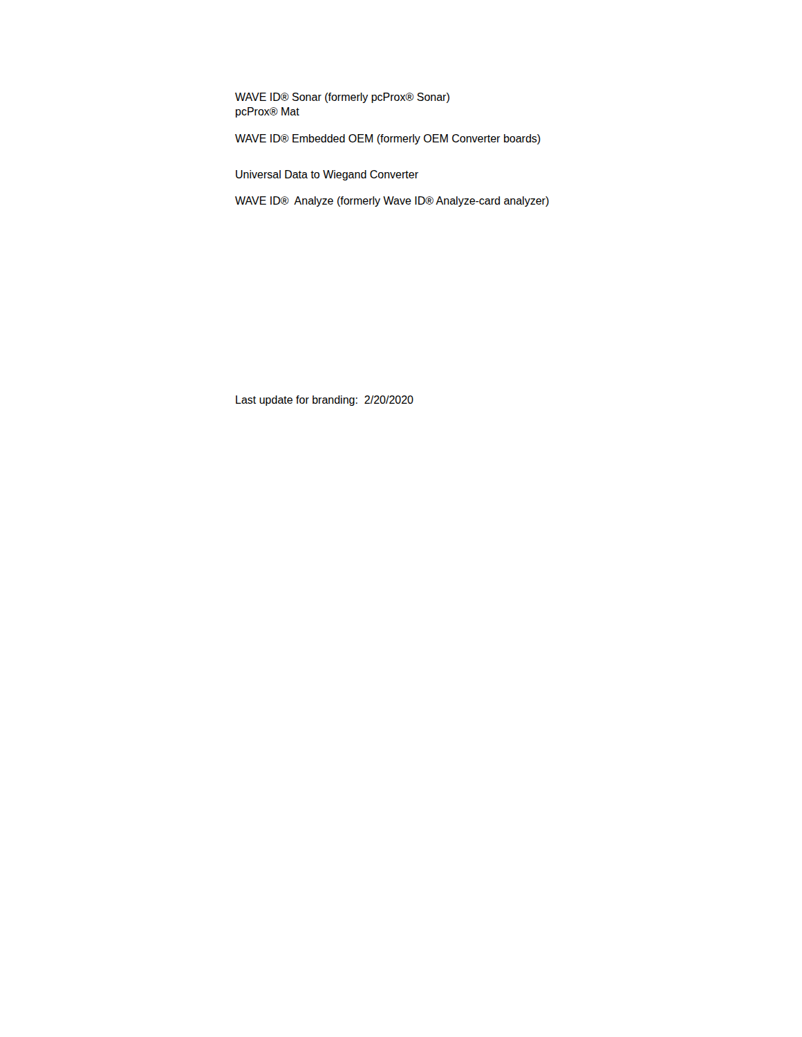WAVE ID® Sonar (formerly pcProx® Sonar)
pcProx® Mat
WAVE ID® Embedded OEM (formerly OEM Converter boards)
Universal Data to Wiegand Converter
WAVE ID® Analyze (formerly Wave ID® Analyze-card analyzer)
Last update for branding: 2/20/2020